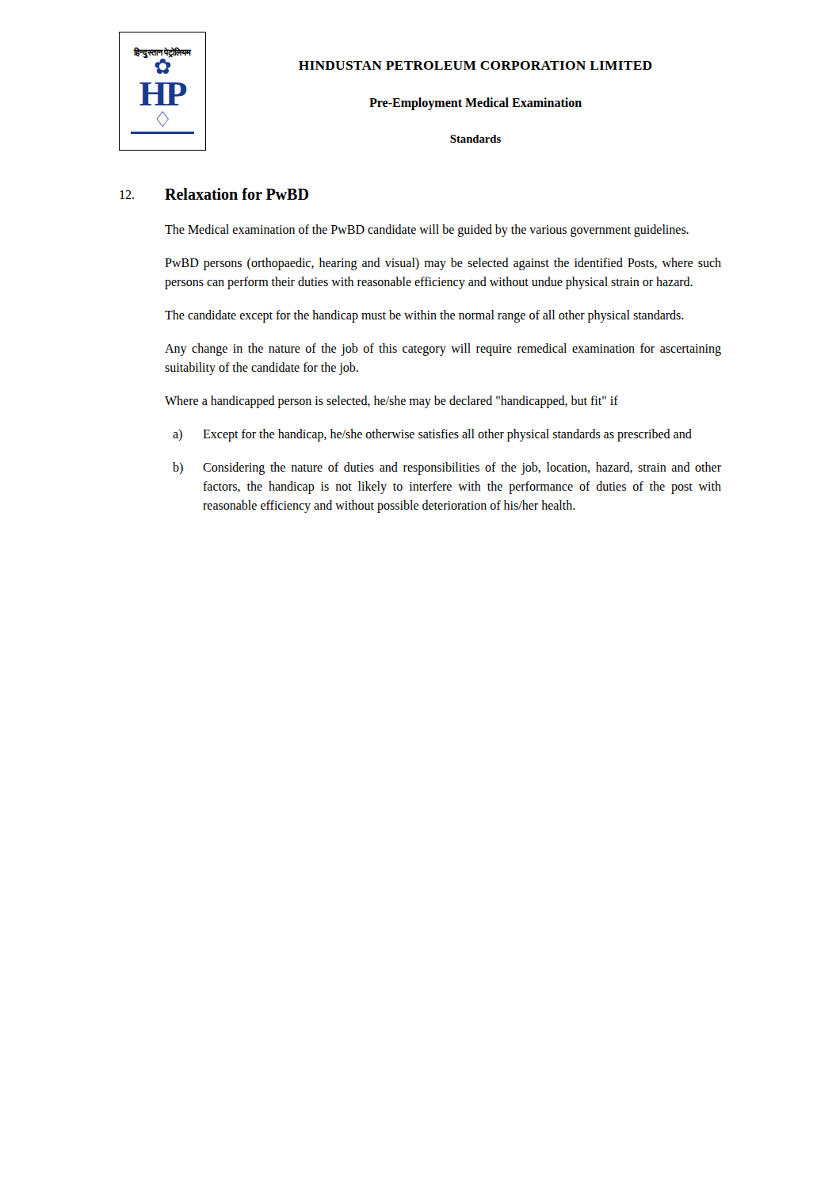हिन्दुस्तान पेट्रोलियम
✿
HP
♢
HINDUSTAN PETROLEUM CORPORATION LIMITED
Pre-Employment Medical Examination
Standards
12.
Relaxation for PwBD
The Medical examination of the PwBD candidate will be guided by the various government guidelines.
PwBD persons (orthopaedic, hearing and visual) may be selected against the identified Posts, where such persons can perform their duties with reasonable efficiency and without undue physical strain or hazard.
The candidate except for the handicap must be within the normal range of all other physical standards.
Any change in the nature of the job of this category will require remedical examination for ascertaining suitability of the candidate for the job.
Where a handicapped person is selected, he/she may be declared "handicapped, but fit" if
Except for the handicap, he/she otherwise satisfies all other physical standards as prescribed and
Considering the nature of duties and responsibilities of the job, location, hazard, strain and other factors, the handicap is not likely to interfere with the performance of duties of the post with reasonable efficiency and without possible deterioration of his/her health.